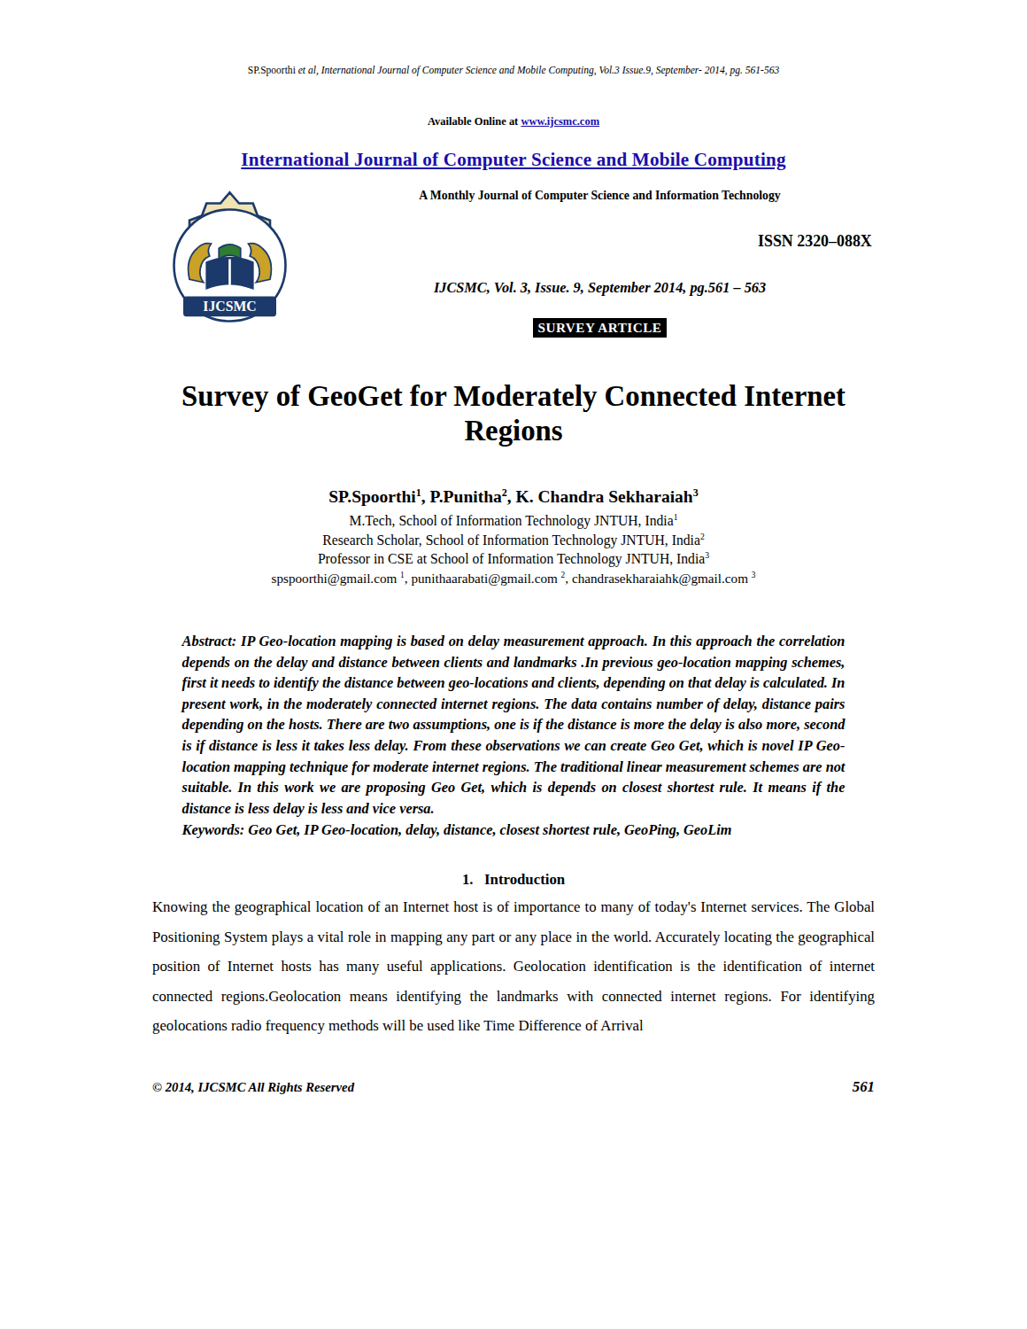SP.Spoorthi et al, International Journal of Computer Science and Mobile Computing, Vol.3 Issue.9, September- 2014, pg. 561-563
Available Online at www.ijcsmc.com
International Journal of Computer Science and Mobile Computing
IJCSMC
A Monthly Journal of Computer Science and Information Technology
ISSN 2320–088X
IJCSMC, Vol. 3, Issue. 9, September 2014, pg.561 – 563
SURVEY ARTICLE
Survey of GeoGet for Moderately Connected Internet Regions
SP.Spoorthi1, P.Punitha2, K. Chandra Sekharaiah3
M.Tech, School of Information Technology JNTUH, India1
Research Scholar, School of Information Technology JNTUH, India2
Professor in CSE at School of Information Technology JNTUH, India3
spspoorthi@gmail.com 1, punithaarabati@gmail.com 2, chandrasekharaiahk@gmail.com 3
Abstract: IP Geo-location mapping is based on delay measurement approach. In this approach the correlation depends on the delay and distance between clients and landmarks .In previous geo-location mapping schemes, first it needs to identify the distance between geo-locations and clients, depending on that delay is calculated. In present work, in the moderately connected internet regions. The data contains number of delay, distance pairs depending on the hosts. There are two assumptions, one is if the distance is more the delay is also more, second is if distance is less it takes less delay. From these observations we can create Geo Get, which is novel IP Geo-location mapping technique for moderate internet regions. The traditional linear measurement schemes are not suitable. In this work we are proposing Geo Get, which is depends on closest shortest rule. It means if the distance is less delay is less and vice versa.
Keywords: Geo Get, IP Geo-location, delay, distance, closest shortest rule, GeoPing, GeoLim
1. Introduction
Knowing the geographical location of an Internet host is of importance to many of today's Internet services. The Global Positioning System plays a vital role in mapping any part or any place in the world. Accurately locating the geographical position of Internet hosts has many useful applications. Geolocation identification is the identification of internet connected regions.Geolocation means identifying the landmarks with connected internet regions. For identifying geolocations radio frequency methods will be used like Time Difference of Arrival
© 2014, IJCSMC All Rights Reserved 561